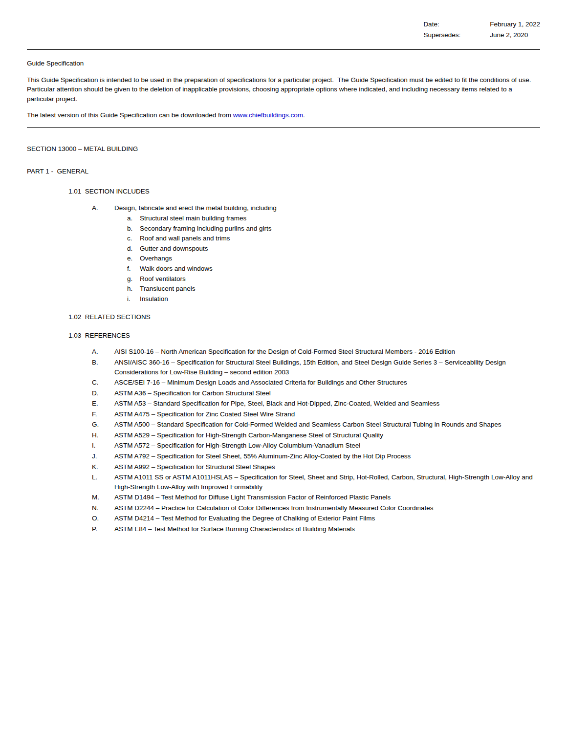| Date: | February 1, 2022 |
| Supersedes: | June 2, 2020 |
Guide Specification
This Guide Specification is intended to be used in the preparation of specifications for a particular project. The Guide Specification must be edited to fit the conditions of use. Particular attention should be given to the deletion of inapplicable provisions, choosing appropriate options where indicated, and including necessary items related to a particular project.
The latest version of this Guide Specification can be downloaded from www.chiefbuildings.com.
SECTION 13000 – METAL BUILDING
PART 1 - GENERAL
1.01 SECTION INCLUDES
A. Design, fabricate and erect the metal building, including
a. Structural steel main building frames
b. Secondary framing including purlins and girts
c. Roof and wall panels and trims
d. Gutter and downspouts
e. Overhangs
f. Walk doors and windows
g. Roof ventilators
h. Translucent panels
i. Insulation
1.02 RELATED SECTIONS
1.03 REFERENCES
A. AISI S100-16 – North American Specification for the Design of Cold-Formed Steel Structural Members - 2016 Edition
B. ANSI/AISC 360-16 – Specification for Structural Steel Buildings, 15th Edition, and Steel Design Guide Series 3 – Serviceability Design Considerations for Low-Rise Building – second edition 2003
C. ASCE/SEI 7-16 – Minimum Design Loads and Associated Criteria for Buildings and Other Structures
D. ASTM A36 – Specification for Carbon Structural Steel
E. ASTM A53 – Standard Specification for Pipe, Steel, Black and Hot-Dipped, Zinc-Coated, Welded and Seamless
F. ASTM A475 – Specification for Zinc Coated Steel Wire Strand
G. ASTM A500 – Standard Specification for Cold-Formed Welded and Seamless Carbon Steel Structural Tubing in Rounds and Shapes
H. ASTM A529 – Specification for High-Strength Carbon-Manganese Steel of Structural Quality
I. ASTM A572 – Specification for High-Strength Low-Alloy Columbium-Vanadium Steel
J. ASTM A792 – Specification for Steel Sheet, 55% Aluminum-Zinc Alloy-Coated by the Hot Dip Process
K. ASTM A992 – Specification for Structural Steel Shapes
L. ASTM A1011 SS or ASTM A1011HSLAS – Specification for Steel, Sheet and Strip, Hot-Rolled, Carbon, Structural, High-Strength Low-Alloy and High-Strength Low-Alloy with Improved Formability
M. ASTM D1494 – Test Method for Diffuse Light Transmission Factor of Reinforced Plastic Panels
N. ASTM D2244 – Practice for Calculation of Color Differences from Instrumentally Measured Color Coordinates
O. ASTM D4214 – Test Method for Evaluating the Degree of Chalking of Exterior Paint Films
P. ASTM E84 – Test Method for Surface Burning Characteristics of Building Materials